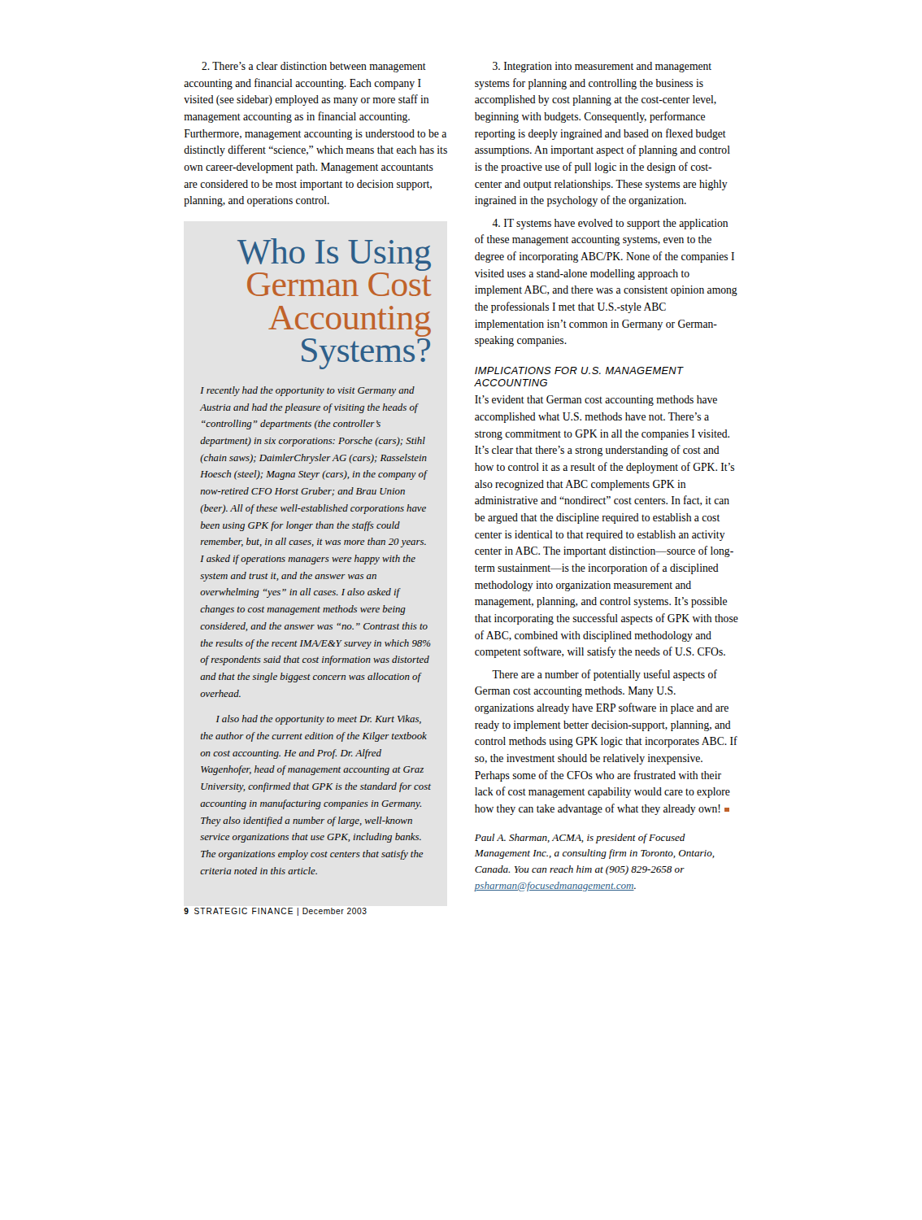2. There’s a clear distinction between management accounting and financial accounting. Each company I visited (see sidebar) employed as many or more staff in management accounting as in financial accounting. Furthermore, management accounting is understood to be a distinctly different “science,” which means that each has its own career-development path. Management accountants are considered to be most important to decision support, planning, and operations control.
Who Is Using German Cost Accounting Systems?
I recently had the opportunity to visit Germany and Austria and had the pleasure of visiting the heads of “controlling” departments (the controller’s department) in six corporations: Porsche (cars); Stihl (chain saws); DaimlerChrysler AG (cars); Rasselstein Hoesch (steel); Magna Steyr (cars), in the company of now-retired CFO Horst Gruber; and Brau Union (beer). All of these well-established corporations have been using GPK for longer than the staffs could remember, but, in all cases, it was more than 20 years. I asked if operations managers were happy with the system and trust it, and the answer was an overwhelming “yes” in all cases. I also asked if changes to cost management methods were being considered, and the answer was “no.” Contrast this to the results of the recent IMA/E&Y survey in which 98% of respondents said that cost information was distorted and that the single biggest concern was allocation of overhead.
I also had the opportunity to meet Dr. Kurt Vikas, the author of the current edition of the Kilger textbook on cost accounting. He and Prof. Dr. Alfred Wagenhofer, head of management accounting at Graz University, confirmed that GPK is the standard for cost accounting in manufacturing companies in Germany. They also identified a number of large, well-known service organizations that use GPK, including banks. The organizations employ cost centers that satisfy the criteria noted in this article.
3. Integration into measurement and management systems for planning and controlling the business is accomplished by cost planning at the cost-center level, beginning with budgets. Consequently, performance reporting is deeply ingrained and based on flexed budget assumptions. An important aspect of planning and control is the proactive use of pull logic in the design of cost-center and output relationships. These systems are highly ingrained in the psychology of the organization.
4. IT systems have evolved to support the application of these management accounting systems, even to the degree of incorporating ABC/PK. None of the companies I visited uses a stand-alone modelling approach to implement ABC, and there was a consistent opinion among the professionals I met that U.S.-style ABC implementation isn’t common in Germany or German-speaking companies.
Implications for U.S. Management Accounting
It’s evident that German cost accounting methods have accomplished what U.S. methods have not. There’s a strong commitment to GPK in all the companies I visited. It’s clear that there’s a strong understanding of cost and how to control it as a result of the deployment of GPK. It’s also recognized that ABC complements GPK in administrative and “nondirect” cost centers. In fact, it can be argued that the discipline required to establish a cost center is identical to that required to establish an activity center in ABC. The important distinction—source of long-term sustainment—is the incorporation of a disciplined methodology into organization measurement and management, planning, and control systems. It’s possible that incorporating the successful aspects of GPK with those of ABC, combined with disciplined methodology and competent software, will satisfy the needs of U.S. CFOs.
There are a number of potentially useful aspects of German cost accounting methods. Many U.S. organizations already have ERP software in place and are ready to implement better decision-support, planning, and control methods using GPK logic that incorporates ABC. If so, the investment should be relatively inexpensive. Perhaps some of the CFOs who are frustrated with their lack of cost management capability would care to explore how they can take advantage of what they already own!
Paul A. Sharman, ACMA, is president of Focused Management Inc., a consulting firm in Toronto, Ontario, Canada. You can reach him at (905) 829-2658 or psharman@focusedmanagement.com.
9 STRATEGIC FINANCE | December 2003